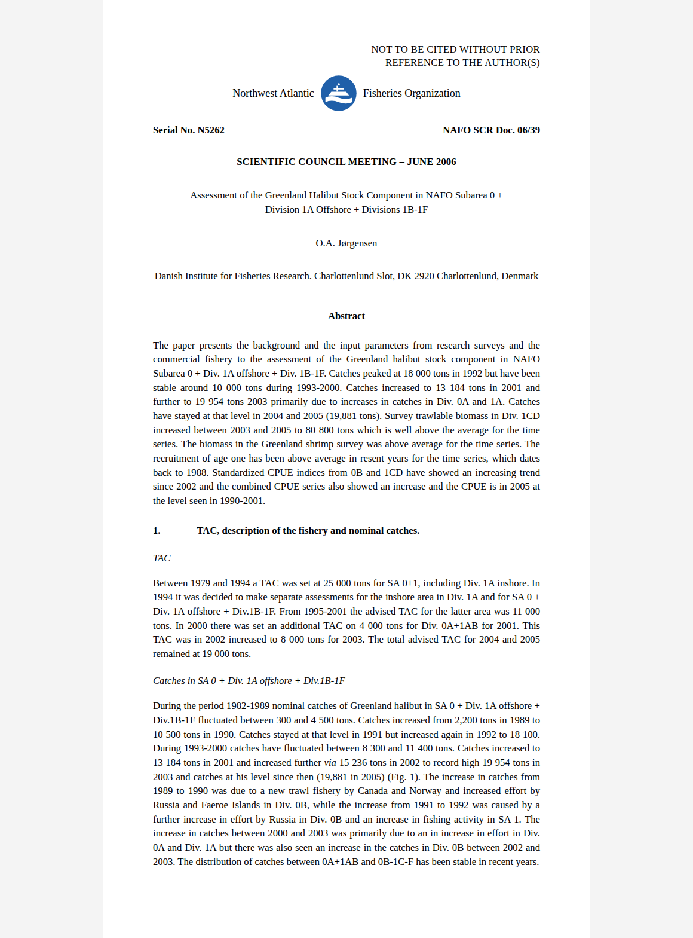NOT TO BE CITED WITHOUT PRIOR
REFERENCE TO THE AUTHOR(S)
Northwest Atlantic Fisheries Organization
Serial No. N5262 NAFO SCR Doc. 06/39
SCIENTIFIC COUNCIL MEETING – JUNE 2006
Assessment of the Greenland Halibut Stock Component in NAFO Subarea 0 +
Division 1A Offshore + Divisions 1B-1F
O.A. Jørgensen
Danish Institute for Fisheries Research. Charlottenlund Slot, DK 2920 Charlottenlund, Denmark
Abstract
The paper presents the background and the input parameters from research surveys and the commercial fishery to the assessment of the Greenland halibut stock component in NAFO Subarea 0 + Div. 1A offshore + Div. 1B-1F. Catches peaked at 18 000 tons in 1992 but have been stable around 10 000 tons during 1993-2000. Catches increased to 13 184 tons in 2001 and further to 19 954 tons 2003 primarily due to increases in catches in Div. 0A and 1A. Catches have stayed at that level in 2004 and 2005 (19,881 tons). Survey trawlable biomass in Div. 1CD increased between 2003 and 2005 to 80 800 tons which is well above the average for the time series. The biomass in the Greenland shrimp survey was above average for the time series. The recruitment of age one has been above average in resent years for the time series, which dates back to 1988. Standardized CPUE indices from 0B and 1CD have showed an increasing trend since 2002 and the combined CPUE series also showed an increase and the CPUE is in 2005 at the level seen in 1990-2001.
1. TAC, description of the fishery and nominal catches.
TAC
Between 1979 and 1994 a TAC was set at 25 000 tons for SA 0+1, including Div. 1A inshore. In 1994 it was decided to make separate assessments for the inshore area in Div. 1A and for SA 0 + Div. 1A offshore + Div.1B-1F. From 1995-2001 the advised TAC for the latter area was 11 000 tons. In 2000 there was set an additional TAC on 4 000 tons for Div. 0A+1AB for 2001. This TAC was in 2002 increased to 8 000 tons for 2003. The total advised TAC for 2004 and 2005 remained at 19 000 tons.
Catches in SA 0 + Div. 1A offshore + Div.1B-1F
During the period 1982-1989 nominal catches of Greenland halibut in SA 0 + Div. 1A offshore + Div.1B-1F fluctuated between 300 and 4 500 tons. Catches increased from 2,200 tons in 1989 to 10 500 tons in 1990. Catches stayed at that level in 1991 but increased again in 1992 to 18 100. During 1993-2000 catches have fluctuated between 8 300 and 11 400 tons. Catches increased to 13 184 tons in 2001 and increased further via 15 236 tons in 2002 to record high 19 954 tons in 2003 and catches at his level since then (19,881 in 2005) (Fig. 1). The increase in catches from 1989 to 1990 was due to a new trawl fishery by Canada and Norway and increased effort by Russia and Faeroe Islands in Div. 0B, while the increase from 1991 to 1992 was caused by a further increase in effort by Russia in Div. 0B and an increase in fishing activity in SA 1. The increase in catches between 2000 and 2003 was primarily due to an in increase in effort in Div. 0A and Div. 1A but there was also seen an increase in the catches in Div. 0B between 2002 and 2003. The distribution of catches between 0A+1AB and 0B-1C-F has been stable in recent years.